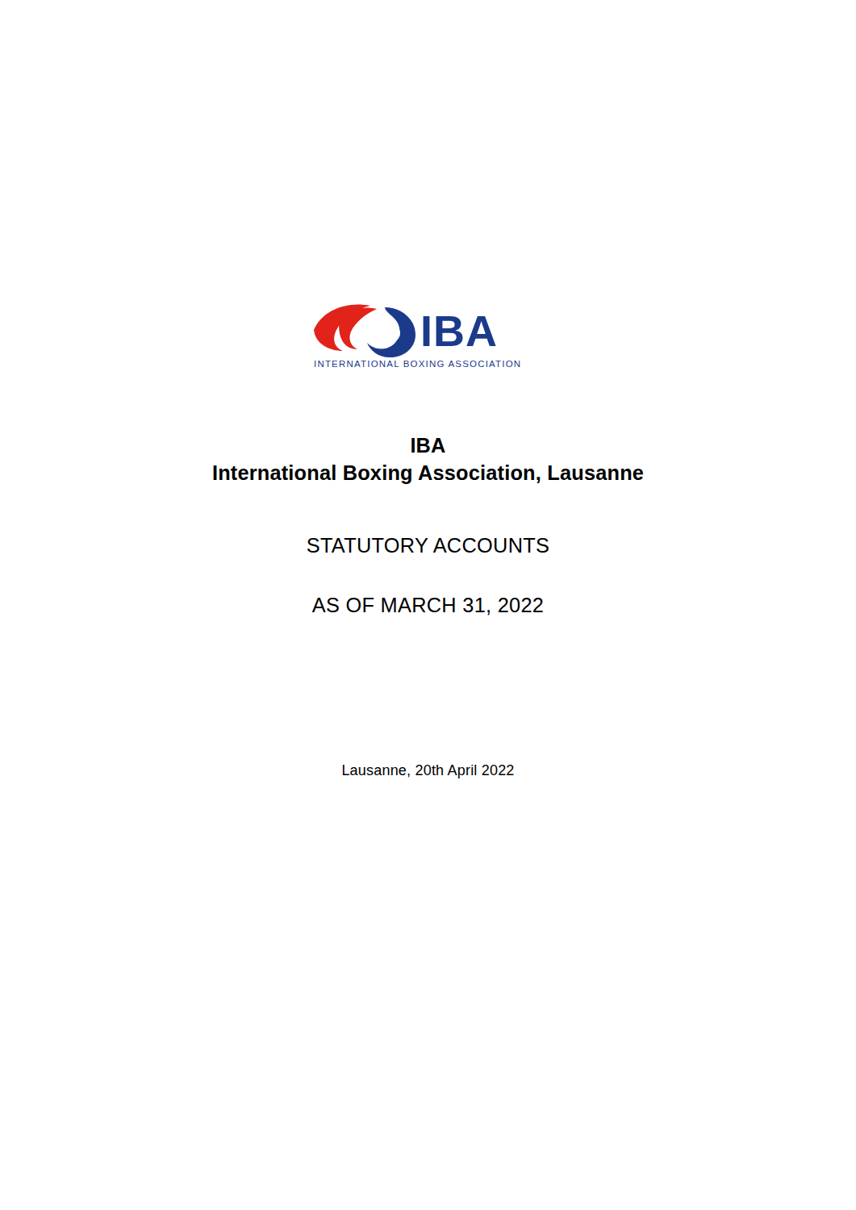IBA INTERNATIONAL BOXING ASSOCIATION
IBA
International Boxing Association, Lausanne
STATUTORY ACCOUNTS
AS OF MARCH 31, 2022
Lausanne, 20th April 2022